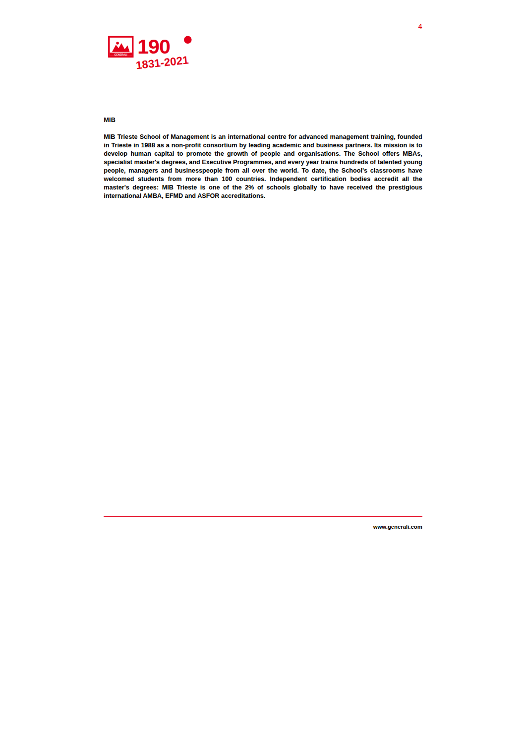4
GENERALI 190 1831-2021
MIB
MIB Trieste School of Management is an international centre for advanced management training, founded in Trieste in 1988 as a non-profit consortium by leading academic and business partners. Its mission is to develop human capital to promote the growth of people and organisations. The School offers MBAs, specialist master's degrees, and Executive Programmes, and every year trains hundreds of talented young people, managers and businesspeople from all over the world. To date, the School's classrooms have welcomed students from more than 100 countries. Independent certification bodies accredit all the master's degrees: MIB Trieste is one of the 2% of schools globally to have received the prestigious international AMBA, EFMD and ASFOR accreditations.
www.generali.com